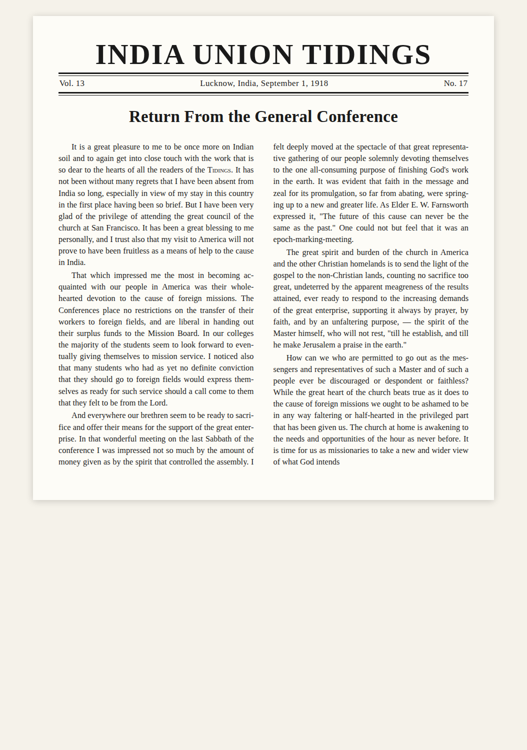India Union Tidings
Vol. 13 Lucknow, India, September 1, 1918 No. 17
Return From the General Conference
It is a great pleasure to me to be once more on Indian soil and to again get into close touch with the work that is so dear to the hearts of all the readers of the Tidings. It has not been without many regrets that I have been absent from India so long, especially in view of my stay in this country in the first place having been so brief. But I have been very glad of the privilege of attending the great council of the church at San Francisco. It has been a great blessing to me personally, and I trust also that my visit to America will not prove to have been fruitless as a means of help to the cause in India.
That which impressed me the most in becoming acquainted with our people in America was their whole-hearted devotion to the cause of foreign missions. The Conferences place no restrictions on the transfer of their workers to foreign fields, and are liberal in handing out their surplus funds to the Mission Board. In our colleges the majority of the students seem to look forward to eventually giving themselves to mission service. I noticed also that many students who had as yet no definite conviction that they should go to foreign fields would express themselves as ready for such service should a call come to them that they felt to be from the Lord.
And everywhere our brethren seem to be ready to sacrifice and offer their means for the support of the great enterprise. In that wonderful meeting on the last Sabbath of the conference I was impressed not so much by the amount of money given as by the spirit that controlled the assembly. I felt deeply moved at the spectacle of that great representative gathering of our people solemnly devoting themselves to the one all-consuming purpose of finishing God's work in the earth. It was evident that faith in the message and zeal for its promulgation, so far from abating, were springing up to a new and greater life. As Elder E. W. Farnsworth expressed it, "The future of this cause can never be the same as the past." One could not but feel that it was an epoch-marking-meeting.
The great spirit and burden of the church in America and the other Christian homelands is to send the light of the gospel to the non-Christian lands, counting no sacrifice too great, undeterred by the apparent meagreness of the results attained, ever ready to respond to the increasing demands of the great enterprise, supporting it always by prayer, by faith, and by an unfaltering purpose, — the spirit of the Master himself, who will not rest, "till he establish, and till he make Jerusalem a praise in the earth."
How can we who are permitted to go out as the messengers and representatives of such a Master and of such a people ever be discouraged or despondent or faithless? While the great heart of the church beats true as it does to the cause of foreign missions we ought to be ashamed to be in any way faltering or half-hearted in the privileged part that has been given us. The church at home is awakening to the needs and opportunities of the hour as never before. It is time for us as missionaries to take a new and wider view of what God intends